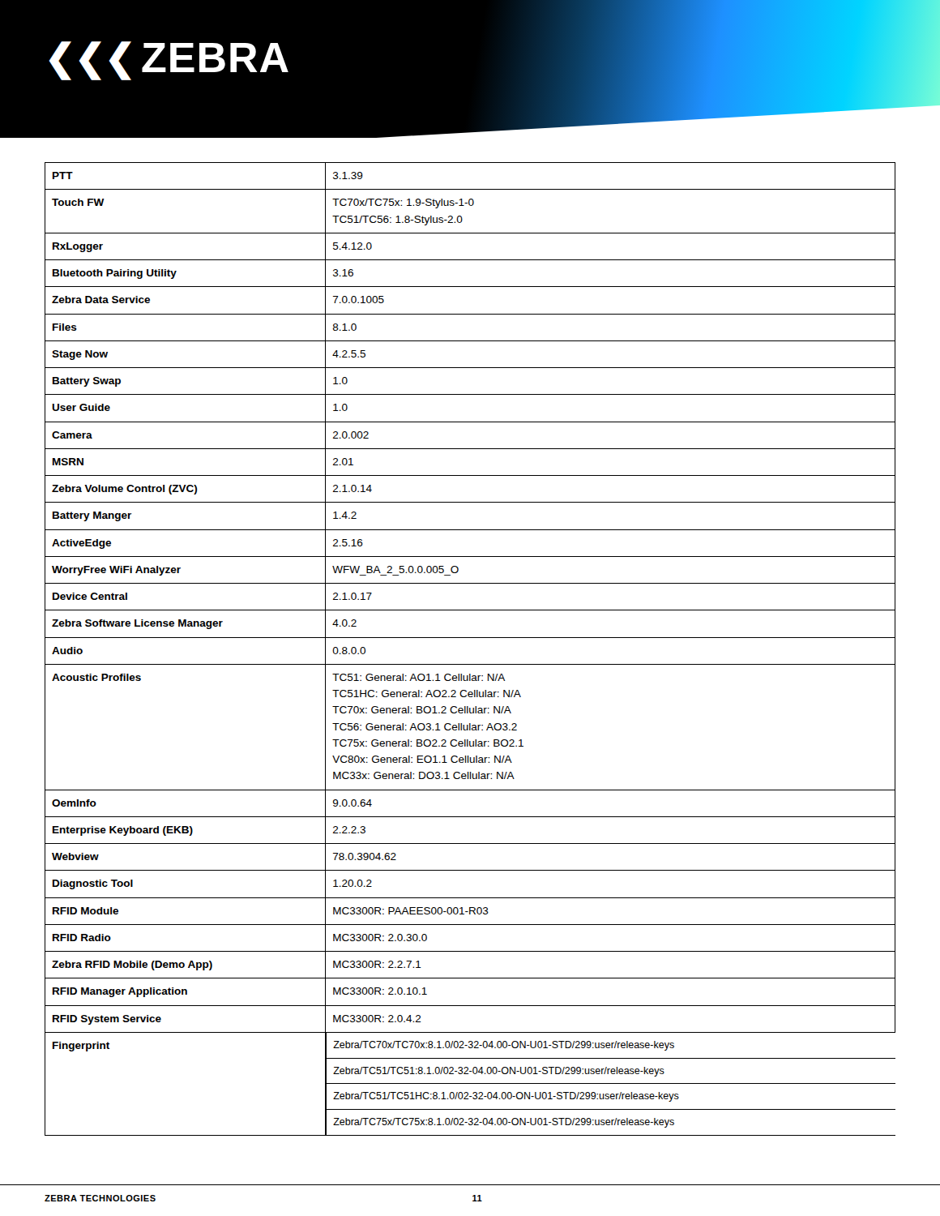❮❮❮ ZEBRA
| PTT | 3.1.39 |
| Touch FW | TC70x/TC75x: 1.9-Stylus-1-0 TC51/TC56: 1.8-Stylus-2.0 |
| RxLogger | 5.4.12.0 |
| Bluetooth Pairing Utility | 3.16 |
| Zebra Data Service | 7.0.0.1005 |
| Files | 8.1.0 |
| Stage Now | 4.2.5.5 |
| Battery Swap | 1.0 |
| User Guide | 1.0 |
| Camera | 2.0.002 |
| MSRN | 2.01 |
| Zebra Volume Control (ZVC) | 2.1.0.14 |
| Battery Manger | 1.4.2 |
| ActiveEdge | 2.5.16 |
| WorryFree WiFi Analyzer | WFW_BA_2_5.0.0.005_O |
| Device Central | 2.1.0.17 |
| Zebra Software License Manager | 4.0.2 |
| Audio | 0.8.0.0 |
| Acoustic Profiles | TC51: General: AO1.1 Cellular: N/A TC51HC: General: AO2.2 Cellular: N/A TC70x: General: BO1.2 Cellular: N/A TC56: General: AO3.1 Cellular: AO3.2 TC75x: General: BO2.2 Cellular: BO2.1 VC80x: General: EO1.1 Cellular: N/A MC33x: General: DO3.1 Cellular: N/A |
| OemInfo | 9.0.0.64 |
| Enterprise Keyboard (EKB) | 2.2.2.3 |
| Webview | 78.0.3904.62 |
| Diagnostic Tool | 1.20.0.2 |
| RFID Module | MC3300R: PAAEES00-001-R03 |
| RFID Radio | MC3300R: 2.0.30.0 |
| Zebra RFID Mobile (Demo App) | MC3300R: 2.2.7.1 |
| RFID Manager Application | MC3300R: 2.0.10.1 |
| RFID System Service | MC3300R: 2.0.4.2 |
| Fingerprint | / Zebra/TC70x/TC70x:8.1.0/02-32-04.00-ON-U01-STD/299:user/release-keys / / Zebra/TC51/TC51:8.1.0/02-32-04.00-ON-U01-STD/299:user/release-keys / / Zebra/TC51/TC51HC:8.1.0/02-32-04.00-ON-U01-STD/299:user/release-keys / / Zebra/TC75x/TC75x:8.1.0/02-32-04.00-ON-U01-STD/299:user/release-keys / |
ZEBRA TECHNOLOGIES
11